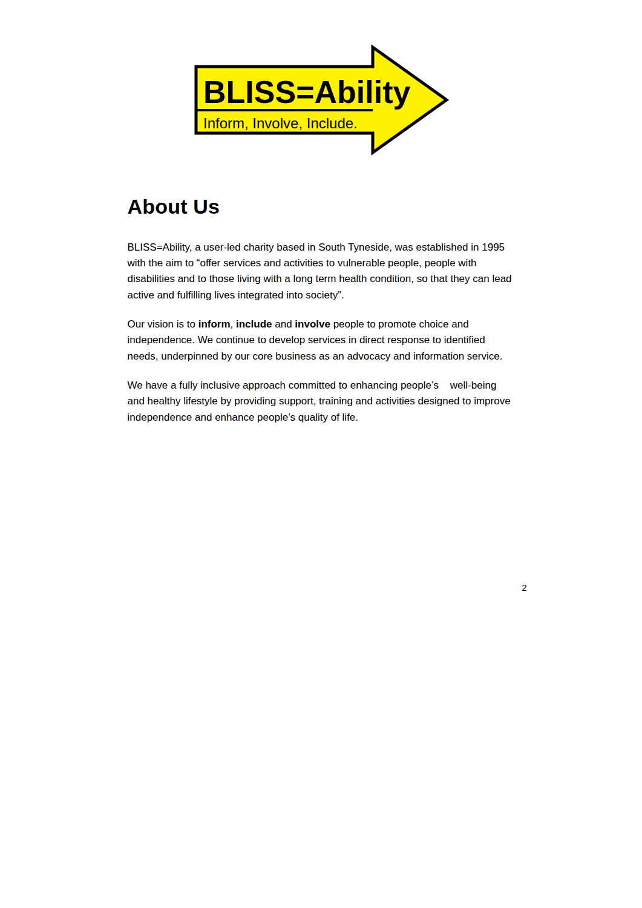BLISS=Ability Inform, Involve, Include.
About Us
BLISS=Ability, a user-led charity based in South Tyneside, was established in 1995 with the aim to “offer services and activities to vulnerable people, people with disabilities and to those living with a long term health condition, so that they can lead active and fulfilling lives integrated into society”.
Our vision is to inform, include and involve people to promote choice and independence. We continue to develop services in direct response to identified needs, underpinned by our core business as an advocacy and information service.
We have a fully inclusive approach committed to enhancing people’s well-being and healthy lifestyle by providing support, training and activities designed to improve independence and enhance people’s quality of life.
2